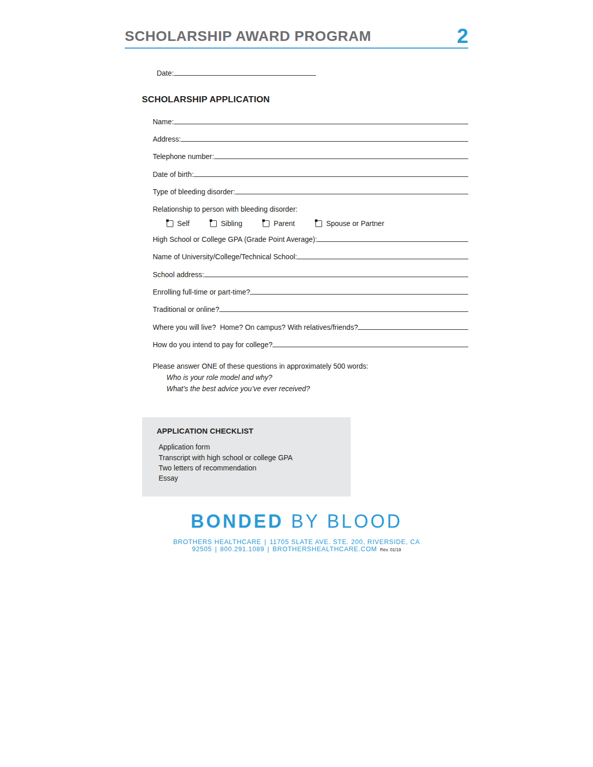Scholarship Award Program
2
Date:
SCHOLARSHIP APPLICATION
Name:
Address:
Telephone number:
Date of birth:
Type of bleeding disorder:
Relationship to person with bleeding disorder:
Self Sibling Parent Spouse or Partner
High School or College GPA (Grade Point Average):
Name of University/College/Technical School:
School address:
Enrolling full-time or part-time?
Traditional or online?
Where you will live? Home? On campus? With relatives/friends?
How do you intend to pay for college?
Please answer ONE of these questions in approximately 500 words:
Who is your role model and why?
What’s the best advice you’ve ever received?
APPLICATION CHECKLIST
Application form
Transcript with high school or college GPA
Two letters of recommendation
Essay
BONDED BY BLOOD
BROTHERS HEALTHCARE|11705 SLATE AVE. STE. 200, RIVERSIDE, CA 92505|800.291.1089|BROTHERSHEALTHCARE.COMRev. 01/19